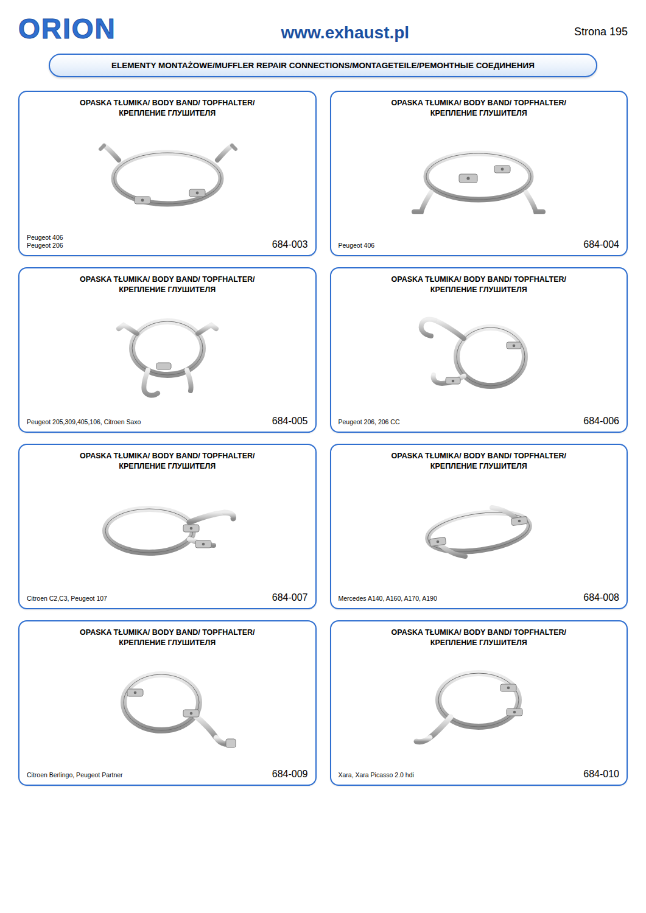ORION
www.exhaust.pl
Strona 195
ELEMENTY MONTAŻOWE/MUFFLER REPAIR CONNECTIONS/MONTAGETEILE/РЕМОНТНЫЕ СОЕДИНЕНИЯ
OPASKA TŁUMIKA/ BODY BAND/ TOPFHALTER/
КРЕПЛЕНИЕ ГЛУШИТЕЛЯ
Peugeot 406
Peugeot 206
684-003
OPASKA TŁUMIKA/ BODY BAND/ TOPFHALTER/
КРЕПЛЕНИЕ ГЛУШИТЕЛЯ
Peugeot 406
684-004
OPASKA TŁUMIKA/ BODY BAND/ TOPFHALTER/
КРЕПЛЕНИЕ ГЛУШИТЕЛЯ
Peugeot 205,309,405,106, Citroen Saxo
684-005
OPASKA TŁUMIKA/ BODY BAND/ TOPFHALTER/
КРЕПЛЕНИЕ ГЛУШИТЕЛЯ
Peugeot 206, 206 CC
684-006
OPASKA TŁUMIKA/ BODY BAND/ TOPFHALTER/
КРЕПЛЕНИЕ ГЛУШИТЕЛЯ
Citroen C2,C3, Peugeot 107
684-007
OPASKA TŁUMIKA/ BODY BAND/ TOPFHALTER/
КРЕПЛЕНИЕ ГЛУШИТЕЛЯ
Mercedes A140, A160, A170, A190
684-008
OPASKA TŁUMIKA/ BODY BAND/ TOPFHALTER/
КРЕПЛЕНИЕ ГЛУШИТЕЛЯ
Citroen Berlingo, Peugeot Partner
684-009
OPASKA TŁUMIKA/ BODY BAND/ TOPFHALTER/
КРЕПЛЕНИЕ ГЛУШИТЕЛЯ
Xara, Xara Picasso 2.0 hdi
684-010